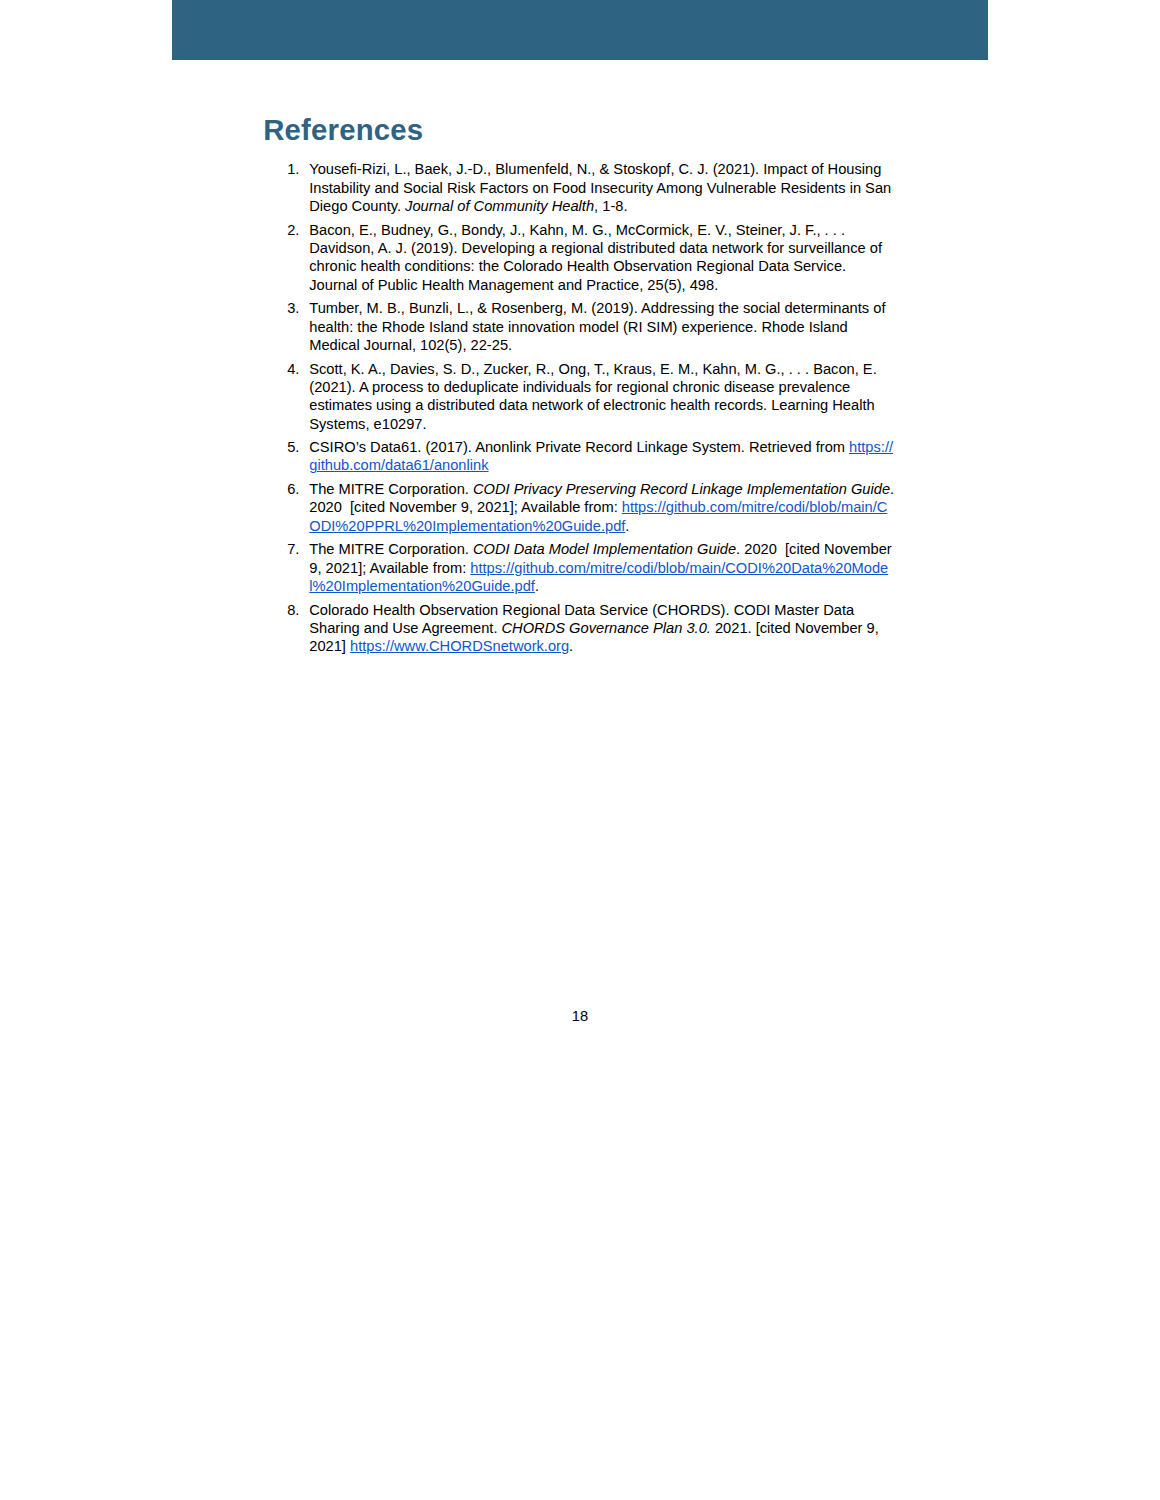References
Yousefi-Rizi, L., Baek, J.-D., Blumenfeld, N., & Stoskopf, C. J. (2021). Impact of Housing Instability and Social Risk Factors on Food Insecurity Among Vulnerable Residents in San Diego County. Journal of Community Health, 1-8.
Bacon, E., Budney, G., Bondy, J., Kahn, M. G., McCormick, E. V., Steiner, J. F., . . . Davidson, A. J. (2019). Developing a regional distributed data network for surveillance of chronic health conditions: the Colorado Health Observation Regional Data Service. Journal of Public Health Management and Practice, 25(5), 498.
Tumber, M. B., Bunzli, L., & Rosenberg, M. (2019). Addressing the social determinants of health: the Rhode Island state innovation model (RI SIM) experience. Rhode Island Medical Journal, 102(5), 22-25.
Scott, K. A., Davies, S. D., Zucker, R., Ong, T., Kraus, E. M., Kahn, M. G., . . . Bacon, E. (2021). A process to deduplicate individuals for regional chronic disease prevalence estimates using a distributed data network of electronic health records. Learning Health Systems, e10297.
CSIRO’s Data61. (2017). Anonlink Private Record Linkage System. Retrieved from https://github.com/data61/anonlink
The MITRE Corporation. CODI Privacy Preserving Record Linkage Implementation Guide. 2020 [cited November 9, 2021]; Available from: https://github.com/mitre/codi/blob/main/CODI%20PPRL%20Implementation%20Guide.pdf.
The MITRE Corporation. CODI Data Model Implementation Guide. 2020 [cited November 9, 2021]; Available from: https://github.com/mitre/codi/blob/main/CODI%20Data%20Model%20Implementation%20Guide.pdf.
Colorado Health Observation Regional Data Service (CHORDS). CODI Master Data Sharing and Use Agreement. CHORDS Governance Plan 3.0. 2021. [cited November 9, 2021] https://www.CHORDSnetwork.org.
18